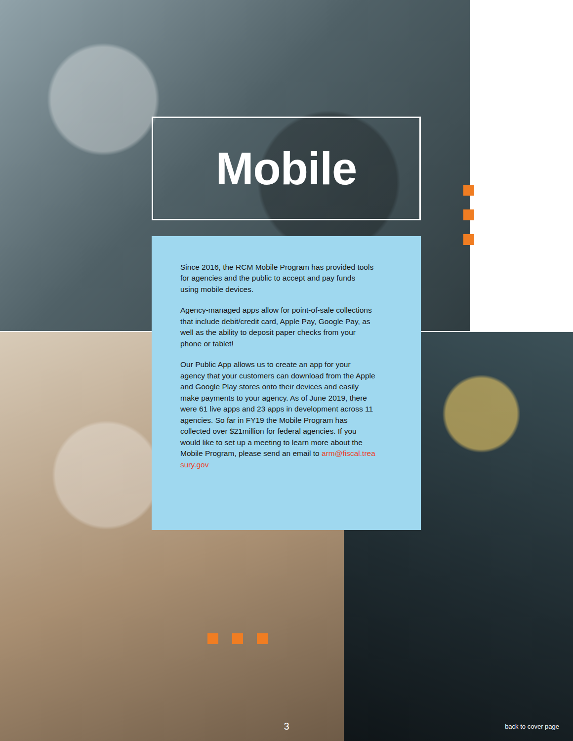Mobile
Since 2016, the RCM Mobile Program has provided tools for agencies and the public to accept and pay funds using mobile devices.
Agency-managed apps allow for point-of-sale collections that include debit/credit card, Apple Pay, Google Pay, as well as the ability to deposit paper checks from your phone or tablet!
Our Public App allows us to create an app for your agency that your customers can download from the Apple and Google Play stores onto their devices and easily make payments to your agency. As of June 2019, there were 61 live apps and 23 apps in development across 11 agencies. So far in FY19 the Mobile Program has collected over $21million for federal agencies. If you would like to set up a meeting to learn more about the Mobile Program, please send an email to arm@fiscal.treasury.gov
3
back to cover page